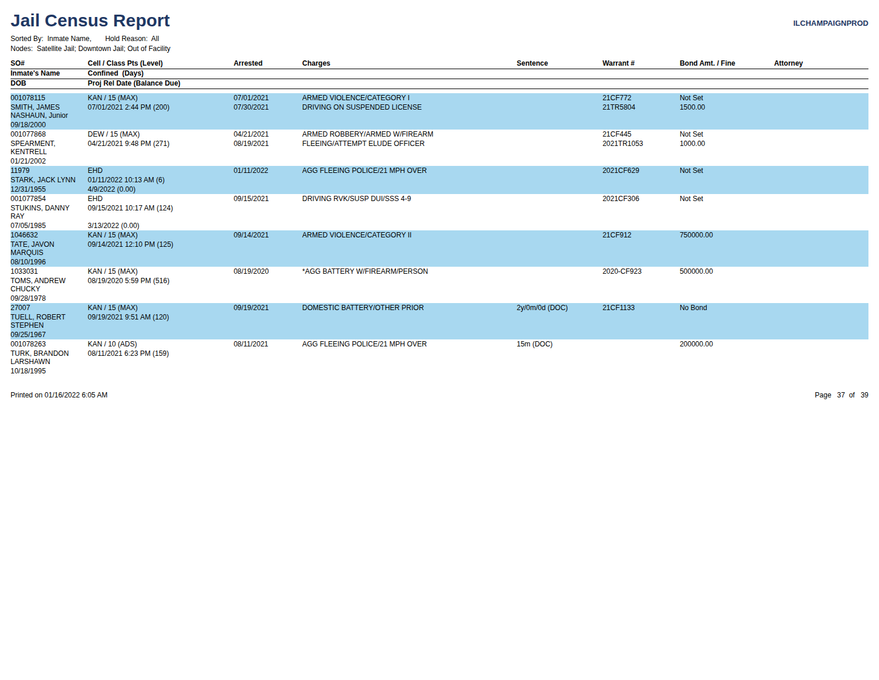Jail Census Report
ILCHAMPAIGNPROD
Sorted By: Inmate Name, Hold Reason: All
Nodes: Satellite Jail; Downtown Jail; Out of Facility
| SO# | Cell / Class Pts (Level) | Arrested | Charges | Sentence | Warrant # | Bond Amt. / Fine | Attorney |
| --- | --- | --- | --- | --- | --- | --- | --- |
| Inmate's Name | Confined (Days) | | | | | | |
| DOB | Proj Rel Date (Balance Due) | | | | | | |
| 001078115 | KAN / 15 (MAX) | 07/01/2021 | ARMED VIOLENCE/CATEGORY I | | 21CF772 | Not Set | |
| SMITH, JAMES NASHAUN, Junior | 07/01/2021 2:44 PM (200) | 07/30/2021 | DRIVING ON SUSPENDED LICENSE | | 21TR5804 | 1500.00 | |
| 09/18/2000 | | | | | | | |
| 001077868 | DEW / 15 (MAX) | 04/21/2021 | ARMED ROBBERY/ARMED W/FIREARM | | 21CF445 | Not Set | |
| SPEARMENT, KENTRELL | 04/21/2021 9:48 PM (271) | 08/19/2021 | FLEEING/ATTEMPT ELUDE OFFICER | | 2021TR1053 | 1000.00 | |
| 01/21/2002 | | | | | | | |
| 11979 | EHD | 01/11/2022 | AGG FLEEING POLICE/21 MPH OVER | | 2021CF629 | Not Set | |
| STARK, JACK LYNN | 01/11/2022 10:13 AM (6) | | | | | | |
| 12/31/1955 | 4/9/2022 (0.00) | | | | | | |
| 001077854 | EHD | 09/15/2021 | DRIVING RVK/SUSP DUI/SSS 4-9 | | 2021CF306 | Not Set | |
| STUKINS, DANNY RAY | 09/15/2021 10:17 AM (124) | | | | | | |
| 07/05/1985 | 3/13/2022 (0.00) | | | | | | |
| 1046632 | KAN / 15 (MAX) | 09/14/2021 | ARMED VIOLENCE/CATEGORY II | | 21CF912 | 750000.00 | |
| TATE, JAVON MARQUIS | 09/14/2021 12:10 PM (125) | | | | | | |
| 08/10/1996 | | | | | | | |
| 1033031 | KAN / 15 (MAX) | 08/19/2020 | *AGG BATTERY W/FIREARM/PERSON | | 2020-CF923 | 500000.00 | |
| TOMS, ANDREW CHUCKY | 08/19/2020 5:59 PM (516) | | | | | | |
| 09/28/1978 | | | | | | | |
| 27007 | KAN / 15 (MAX) | 09/19/2021 | DOMESTIC BATTERY/OTHER PRIOR | 2y/0m/0d (DOC) | 21CF1133 | No Bond | |
| TUELL, ROBERT STEPHEN | 09/19/2021 9:51 AM (120) | | | | | | |
| 09/25/1967 | | | | | | | |
| 001078263 | KAN / 10 (ADS) | 08/11/2021 | AGG FLEEING POLICE/21 MPH OVER | 15m (DOC) | | 200000.00 | |
| TURK, BRANDON LARSHAWN | 08/11/2021 6:23 PM (159) | | | | | | |
| 10/18/1995 | | | | | | | |
Printed on 01/16/2022 6:05 AM
Page 37 of 39